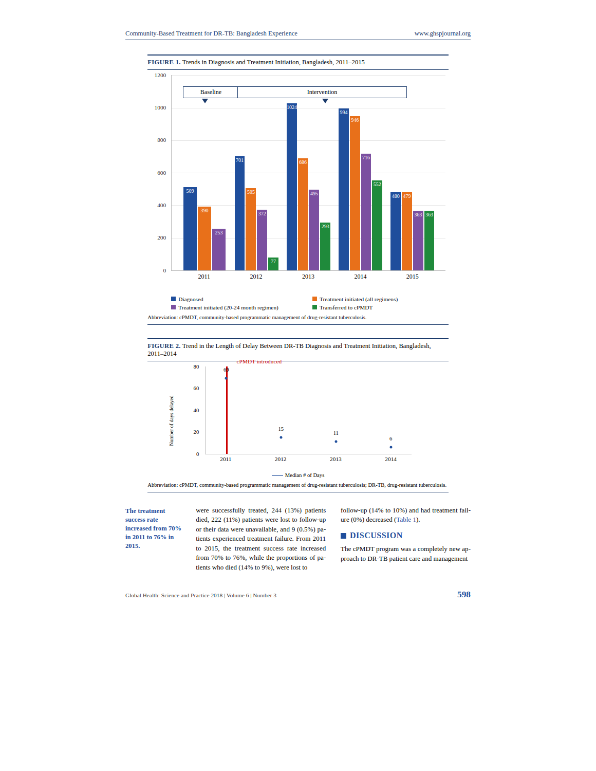Community-Based Treatment for DR-TB: Bangladesh Experience
www.ghspjournal.org
FIGURE 1. Trends in Diagnosis and Treatment Initiation, Bangladesh, 2011–2015
1200 1000 800 600 400 200 0
Baseline
Intervention
509
390
253
701
505
372
77
1024
686
495
293
994
946
716
552
480
479
363
363
2011 2012 2013 2014 2015
Diagnosed
Treatment initiated (all regimens)
Treatment initiated (20-24 month regimen)
Transferred to cPMDT
Abbreviation: cPMDT, community-based programmatic management of drug-resistant tuberculosis.
FIGURE 2. Trend in the Length of Delay Between DR-TB Diagnosis and Treatment Initiation, Bangladesh, 2011–2014
80 60 40 20 0
Number of days delayed
cPMDT introduced
69
15
11
6
2011 2012 2013 2014
Median # of Days
Abbreviation: cPMDT, community-based programmatic management of drug-resistant tuberculosis; DR-TB, drug-resistant tuberculosis.
The treatment success rate increased from 70% in 2011 to 76% in 2015.
were successfully treated, 244 (13%) patients died, 222 (11%) patients were lost to follow-up or their data were unavailable, and 9 (0.5%) patients experienced treatment failure. From 2011 to 2015, the treatment success rate increased from 70% to 76%, while the proportions of patients who died (14% to 9%), were lost to
follow-up (14% to 10%) and had treatment failure (0%) decreased (Table 1).
DISCUSSION
The cPMDT program was a completely new approach to DR-TB patient care and management
Global Health: Science and Practice 2018 | Volume 6 | Number 3
598